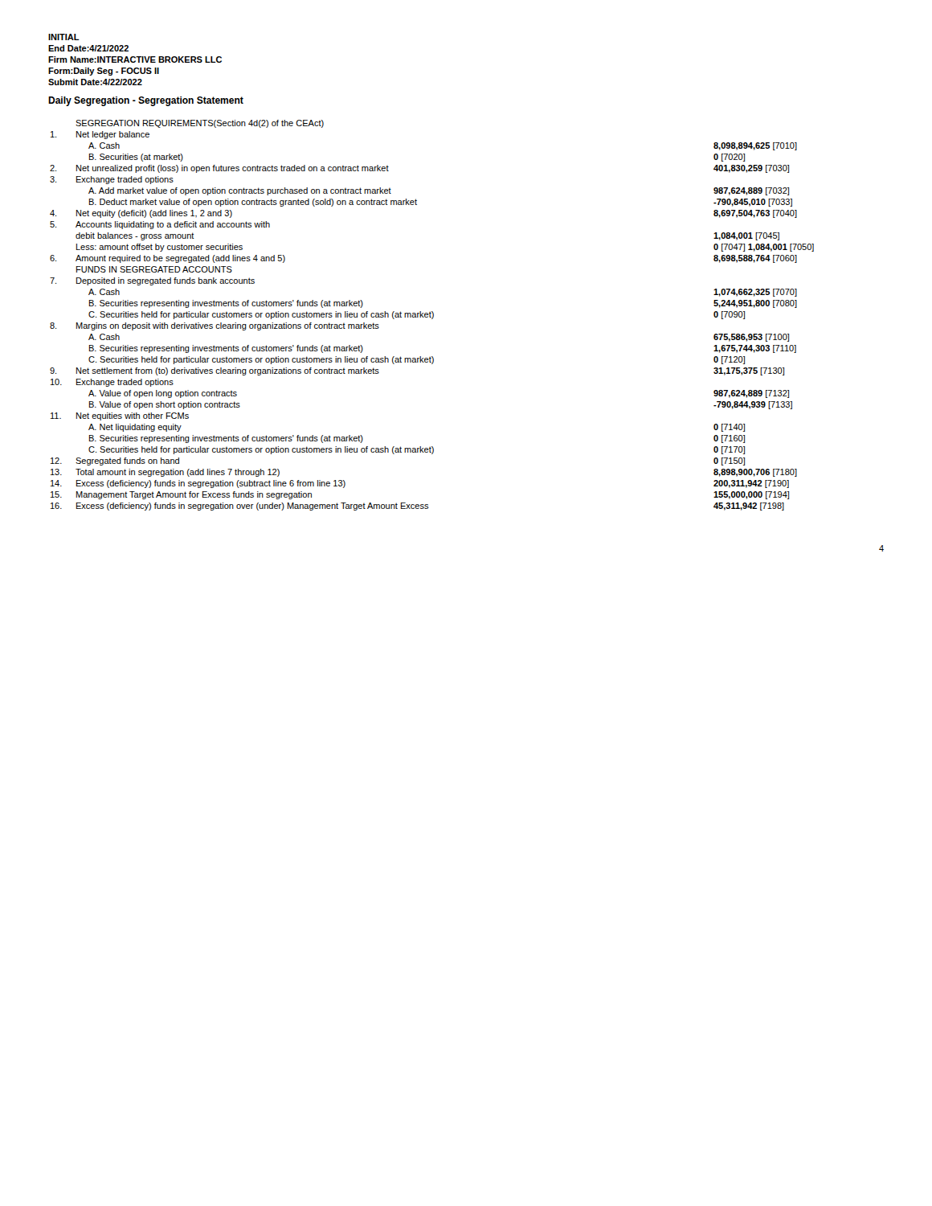INITIAL
End Date:4/21/2022
Firm Name:INTERACTIVE BROKERS LLC
Form:Daily Seg - FOCUS II
Submit Date:4/22/2022
Daily Segregation - Segregation Statement
| | SEGREGATION REQUIREMENTS(Section 4d(2) of the CEAct) | |
| 1. | Net ledger balance | |
| | A. Cash | 8,098,894,625 [7010] |
| | B. Securities (at market) | 0 [7020] |
| 2. | Net unrealized profit (loss) in open futures contracts traded on a contract market | 401,830,259 [7030] |
| 3. | Exchange traded options | |
| | A. Add market value of open option contracts purchased on a contract market | 987,624,889 [7032] |
| | B. Deduct market value of open option contracts granted (sold) on a contract market | -790,845,010 [7033] |
| 4. | Net equity (deficit) (add lines 1, 2 and 3) | 8,697,504,763 [7040] |
| 5. | Accounts liquidating to a deficit and accounts with | |
| | debit balances - gross amount | 1,084,001 [7045] |
| | Less: amount offset by customer securities | 0 [7047] 1,084,001 [7050] |
| 6. | Amount required to be segregated (add lines 4 and 5) | 8,698,588,764 [7060] |
| | FUNDS IN SEGREGATED ACCOUNTS | |
| 7. | Deposited in segregated funds bank accounts | |
| | A. Cash | 1,074,662,325 [7070] |
| | B. Securities representing investments of customers' funds (at market) | 5,244,951,800 [7080] |
| | C. Securities held for particular customers or option customers in lieu of cash (at market) | 0 [7090] |
| 8. | Margins on deposit with derivatives clearing organizations of contract markets | |
| | A. Cash | 675,586,953 [7100] |
| | B. Securities representing investments of customers' funds (at market) | 1,675,744,303 [7110] |
| | C. Securities held for particular customers or option customers in lieu of cash (at market) | 0 [7120] |
| 9. | Net settlement from (to) derivatives clearing organizations of contract markets | 31,175,375 [7130] |
| 10. | Exchange traded options | |
| | A. Value of open long option contracts | 987,624,889 [7132] |
| | B. Value of open short option contracts | -790,844,939 [7133] |
| 11. | Net equities with other FCMs | |
| | A. Net liquidating equity | 0 [7140] |
| | B. Securities representing investments of customers' funds (at market) | 0 [7160] |
| | C. Securities held for particular customers or option customers in lieu of cash (at market) | 0 [7170] |
| 12. | Segregated funds on hand | 0 [7150] |
| 13. | Total amount in segregation (add lines 7 through 12) | 8,898,900,706 [7180] |
| 14. | Excess (deficiency) funds in segregation (subtract line 6 from line 13) | 200,311,942 [7190] |
| 15. | Management Target Amount for Excess funds in segregation | 155,000,000 [7194] |
| 16. | Excess (deficiency) funds in segregation over (under) Management Target Amount Excess | 45,311,942 [7198] |
4